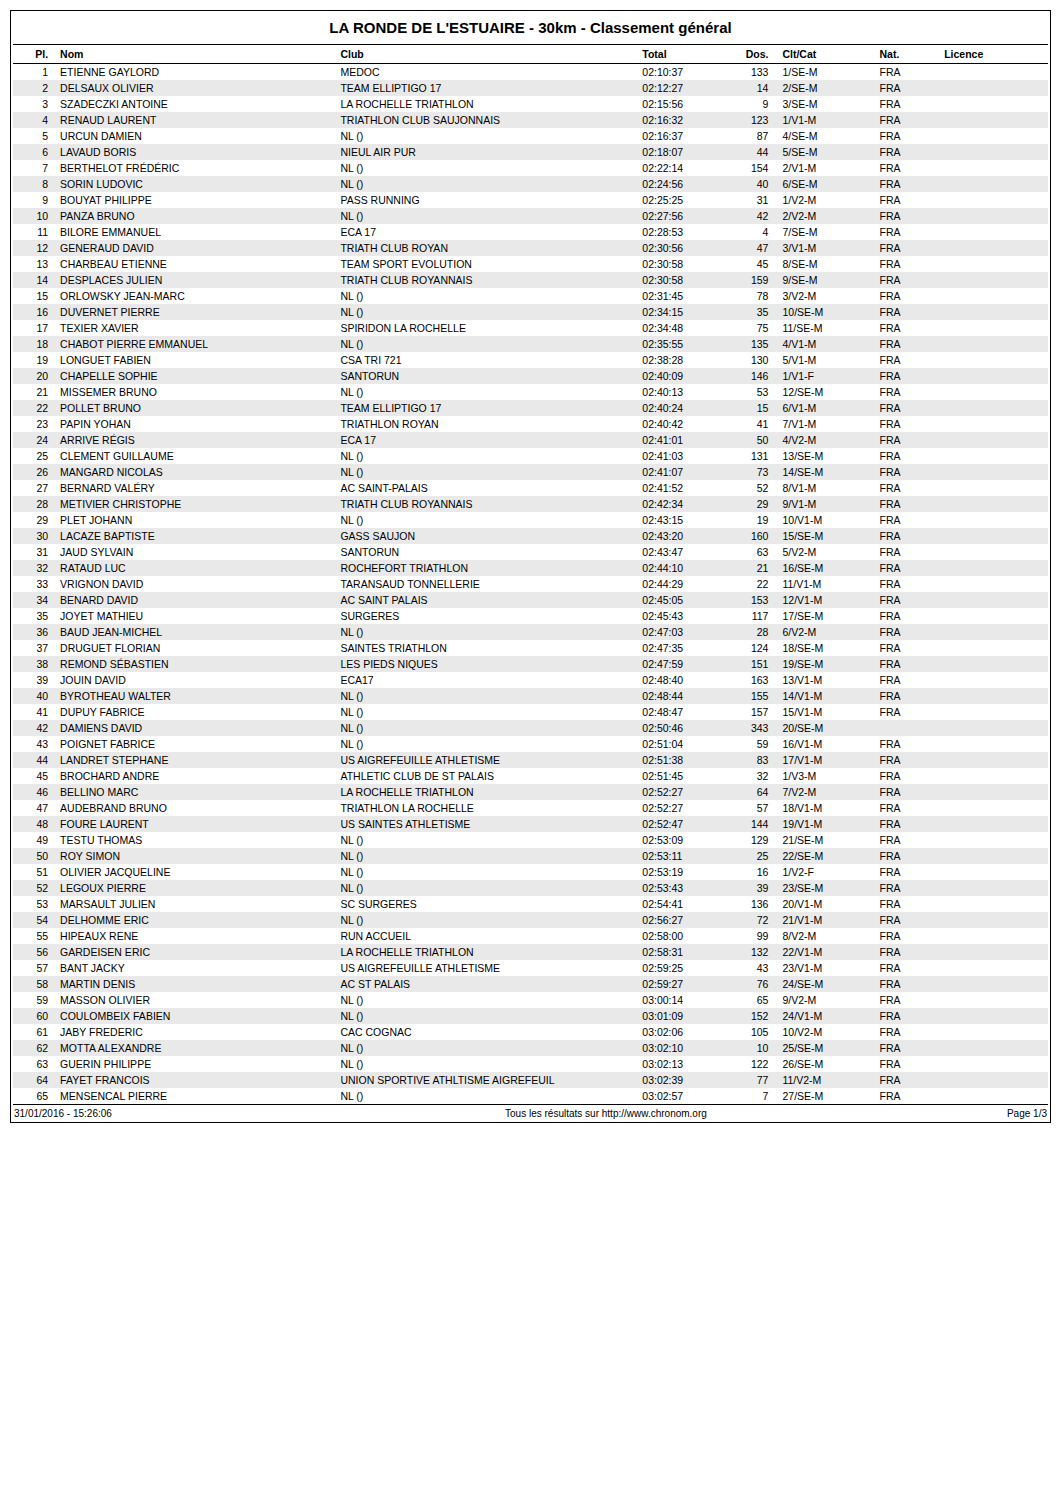LA RONDE DE L'ESTUAIRE - 30km - Classement général
| Pl. | Nom | Club | Total | Dos. | Clt/Cat | Nat. | Licence |
| --- | --- | --- | --- | --- | --- | --- | --- |
| 1 | ETIENNE GAYLORD | MEDOC | 02:10:37 | 133 | 1/SE-M | FRA | |
| 2 | DELSAUX OLIVIER | TEAM ELLIPTIGO 17 | 02:12:27 | 14 | 2/SE-M | FRA | |
| 3 | SZADECZKI ANTOINE | LA ROCHELLE TRIATHLON | 02:15:56 | 9 | 3/SE-M | FRA | |
| 4 | RENAUD LAURENT | TRIATHLON CLUB SAUJONNAIS | 02:16:32 | 123 | 1/V1-M | FRA | |
| 5 | URCUN DAMIEN | NL () | 02:16:37 | 87 | 4/SE-M | FRA | |
| 6 | LAVAUD BORIS | NIEUL AIR PUR | 02:18:07 | 44 | 5/SE-M | FRA | |
| 7 | BERTHELOT FRÉDÉRIC | NL () | 02:22:14 | 154 | 2/V1-M | FRA | |
| 8 | SORIN LUDOVIC | NL () | 02:24:56 | 40 | 6/SE-M | FRA | |
| 9 | BOUYAT PHILIPPE | PASS RUNNING | 02:25:25 | 31 | 1/V2-M | FRA | |
| 10 | PANZA BRUNO | NL () | 02:27:56 | 42 | 2/V2-M | FRA | |
| 11 | BILORE EMMANUEL | ECA 17 | 02:28:53 | 4 | 7/SE-M | FRA | |
| 12 | GENERAUD DAVID | TRIATH CLUB ROYAN | 02:30:56 | 47 | 3/V1-M | FRA | |
| 13 | CHARBEAU ETIENNE | TEAM SPORT EVOLUTION | 02:30:58 | 45 | 8/SE-M | FRA | |
| 14 | DESPLACES JULIEN | TRIATH CLUB ROYANNAIS | 02:30:58 | 159 | 9/SE-M | FRA | |
| 15 | ORLOWSKY JEAN-MARC | NL () | 02:31:45 | 78 | 3/V2-M | FRA | |
| 16 | DUVERNET PIERRE | NL () | 02:34:15 | 35 | 10/SE-M | FRA | |
| 17 | TEXIER XAVIER | SPIRIDON LA ROCHELLE | 02:34:48 | 75 | 11/SE-M | FRA | |
| 18 | CHABOT PIERRE EMMANUEL | NL () | 02:35:55 | 135 | 4/V1-M | FRA | |
| 19 | LONGUET FABIEN | CSA TRI 721 | 02:38:28 | 130 | 5/V1-M | FRA | |
| 20 | CHAPELLE SOPHIE | SANTORUN | 02:40:09 | 146 | 1/V1-F | FRA | |
| 21 | MISSEMER BRUNO | NL () | 02:40:13 | 53 | 12/SE-M | FRA | |
| 22 | POLLET BRUNO | TEAM ELLIPTIGO 17 | 02:40:24 | 15 | 6/V1-M | FRA | |
| 23 | PAPIN YOHAN | TRIATHLON ROYAN | 02:40:42 | 41 | 7/V1-M | FRA | |
| 24 | ARRIVE RÉGIS | ECA 17 | 02:41:01 | 50 | 4/V2-M | FRA | |
| 25 | CLEMENT GUILLAUME | NL () | 02:41:03 | 131 | 13/SE-M | FRA | |
| 26 | MANGARD NICOLAS | NL () | 02:41:07 | 73 | 14/SE-M | FRA | |
| 27 | BERNARD VALÉRY | AC SAINT-PALAIS | 02:41:52 | 52 | 8/V1-M | FRA | |
| 28 | METIVIER CHRISTOPHE | TRIATH CLUB ROYANNAIS | 02:42:34 | 29 | 9/V1-M | FRA | |
| 29 | PLET JOHANN | NL () | 02:43:15 | 19 | 10/V1-M | FRA | |
| 30 | LACAZE BAPTISTE | GASS SAUJON | 02:43:20 | 160 | 15/SE-M | FRA | |
| 31 | JAUD SYLVAIN | SANTORUN | 02:43:47 | 63 | 5/V2-M | FRA | |
| 32 | RATAUD LUC | ROCHEFORT TRIATHLON | 02:44:10 | 21 | 16/SE-M | FRA | |
| 33 | VRIGNON DAVID | TARANSAUD TONNELLERIE | 02:44:29 | 22 | 11/V1-M | FRA | |
| 34 | BENARD DAVID | AC SAINT PALAIS | 02:45:05 | 153 | 12/V1-M | FRA | |
| 35 | JOYET MATHIEU | SURGERES | 02:45:43 | 117 | 17/SE-M | FRA | |
| 36 | BAUD JEAN-MICHEL | NL () | 02:47:03 | 28 | 6/V2-M | FRA | |
| 37 | DRUGUET FLORIAN | SAINTES TRIATHLON | 02:47:35 | 124 | 18/SE-M | FRA | |
| 38 | REMOND SÉBASTIEN | LES PIEDS NIQUES | 02:47:59 | 151 | 19/SE-M | FRA | |
| 39 | JOUIN DAVID | ECA17 | 02:48:40 | 163 | 13/V1-M | FRA | |
| 40 | BYROTHEAU WALTER | NL () | 02:48:44 | 155 | 14/V1-M | FRA | |
| 41 | DUPUY FABRICE | NL () | 02:48:47 | 157 | 15/V1-M | FRA | |
| 42 | DAMIENS DAVID | NL () | 02:50:46 | 343 | 20/SE-M | | |
| 43 | POIGNET FABRICE | NL () | 02:51:04 | 59 | 16/V1-M | FRA | |
| 44 | LANDRET STEPHANE | US AIGREFEUILLE ATHLETISME | 02:51:38 | 83 | 17/V1-M | FRA | |
| 45 | BROCHARD ANDRE | ATHLETIC CLUB DE ST PALAIS | 02:51:45 | 32 | 1/V3-M | FRA | |
| 46 | BELLINO MARC | LA ROCHELLE TRIATHLON | 02:52:27 | 64 | 7/V2-M | FRA | |
| 47 | AUDEBRAND BRUNO | TRIATHLON LA ROCHELLE | 02:52:27 | 57 | 18/V1-M | FRA | |
| 48 | FOURE LAURENT | US SAINTES ATHLETISME | 02:52:47 | 144 | 19/V1-M | FRA | |
| 49 | TESTU THOMAS | NL () | 02:53:09 | 129 | 21/SE-M | FRA | |
| 50 | ROY SIMON | NL () | 02:53:11 | 25 | 22/SE-M | FRA | |
| 51 | OLIVIER JACQUELINE | NL () | 02:53:19 | 16 | 1/V2-F | FRA | |
| 52 | LEGOUX PIERRE | NL () | 02:53:43 | 39 | 23/SE-M | FRA | |
| 53 | MARSAULT JULIEN | SC SURGERES | 02:54:41 | 136 | 20/V1-M | FRA | |
| 54 | DELHOMME ERIC | NL () | 02:56:27 | 72 | 21/V1-M | FRA | |
| 55 | HIPEAUX RENE | RUN ACCUEIL | 02:58:00 | 99 | 8/V2-M | FRA | |
| 56 | GARDEISEN ERIC | LA ROCHELLE TRIATHLON | 02:58:31 | 132 | 22/V1-M | FRA | |
| 57 | BANT JACKY | US AIGREFEUILLE ATHLETISME | 02:59:25 | 43 | 23/V1-M | FRA | |
| 58 | MARTIN DENIS | AC ST PALAIS | 02:59:27 | 76 | 24/SE-M | FRA | |
| 59 | MASSON OLIVIER | NL () | 03:00:14 | 65 | 9/V2-M | FRA | |
| 60 | COULOMBEIX FABIEN | NL () | 03:01:09 | 152 | 24/V1-M | FRA | |
| 61 | JABY FREDERIC | CAC COGNAC | 03:02:06 | 105 | 10/V2-M | FRA | |
| 62 | MOTTA ALEXANDRE | NL () | 03:02:10 | 10 | 25/SE-M | FRA | |
| 63 | GUERIN PHILIPPE | NL () | 03:02:13 | 122 | 26/SE-M | FRA | |
| 64 | FAYET FRANCOIS | UNION SPORTIVE ATHLTISME AIGREFEUIL | 03:02:39 | 77 | 11/V2-M | FRA | |
| 65 | MENSENCAL PIERRE | NL () | 03:02:57 | 7 | 27/SE-M | FRA | |
| 31/01/2016 - 15:26:06 | Tous les résultats sur http://www.chronom.org | Page 1/3 |